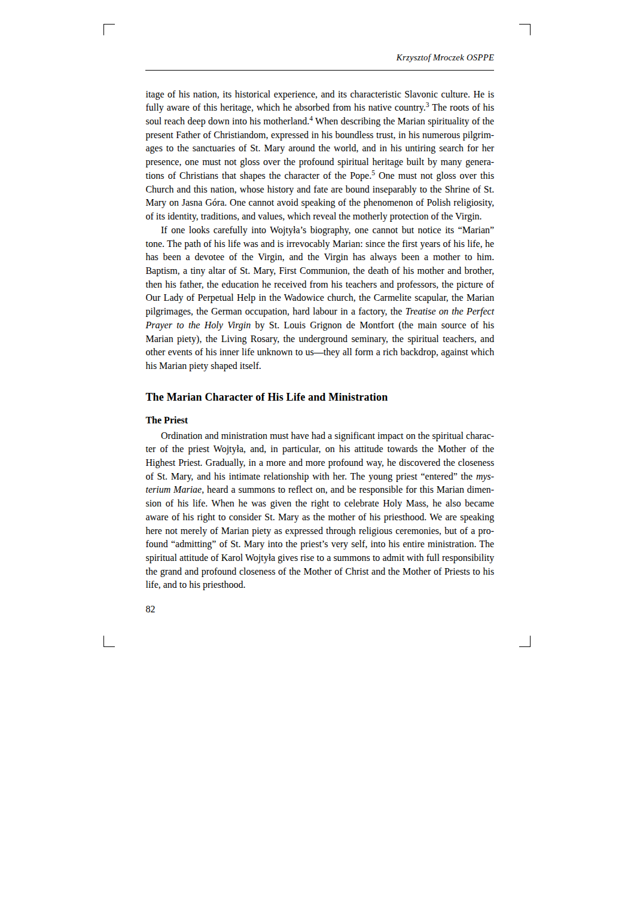Krzysztof Mroczek OSPPE
itage of his nation, its historical experience, and its characteristic Slavonic culture. He is fully aware of this heritage, which he absorbed from his native country.3 The roots of his soul reach deep down into his motherland.4 When describing the Marian spirituality of the present Father of Christiandom, expressed in his boundless trust, in his numerous pilgrimages to the sanctuaries of St. Mary around the world, and in his untiring search for her presence, one must not gloss over the profound spiritual heritage built by many generations of Christians that shapes the character of the Pope.5 One must not gloss over this Church and this nation, whose history and fate are bound inseparably to the Shrine of St. Mary on Jasna Góra. One cannot avoid speaking of the phenomenon of Polish religiosity, of its identity, traditions, and values, which reveal the motherly protection of the Virgin.
If one looks carefully into Wojtyła’s biography, one cannot but notice its “Marian” tone. The path of his life was and is irrevocably Marian: since the first years of his life, he has been a devotee of the Virgin, and the Virgin has always been a mother to him. Baptism, a tiny altar of St. Mary, First Communion, the death of his mother and brother, then his father, the education he received from his teachers and professors, the picture of Our Lady of Perpetual Help in the Wadowice church, the Carmelite scapular, the Marian pilgrimages, the German occupation, hard labour in a factory, the Treatise on the Perfect Prayer to the Holy Virgin by St. Louis Grignon de Montfort (the main source of his Marian piety), the Living Rosary, the underground seminary, the spiritual teachers, and other events of his inner life unknown to us—they all form a rich backdrop, against which his Marian piety shaped itself.
The Marian Character of His Life and Ministration
The Priest
Ordination and ministration must have had a significant impact on the spiritual character of the priest Wojtyła, and, in particular, on his attitude towards the Mother of the Highest Priest. Gradually, in a more and more profound way, he discovered the closeness of St. Mary, and his intimate relationship with her. The young priest “entered” the mysterium Mariae, heard a summons to reflect on, and be responsible for this Marian dimension of his life. When he was given the right to celebrate Holy Mass, he also became aware of his right to consider St. Mary as the mother of his priesthood. We are speaking here not merely of Marian piety as expressed through religious ceremonies, but of a profound “admitting” of St. Mary into the priest’s very self, into his entire ministration. The spiritual attitude of Karol Wojtyła gives rise to a summons to admit with full responsibility the grand and profound closeness of the Mother of Christ and the Mother of Priests to his life, and to his priesthood.
82